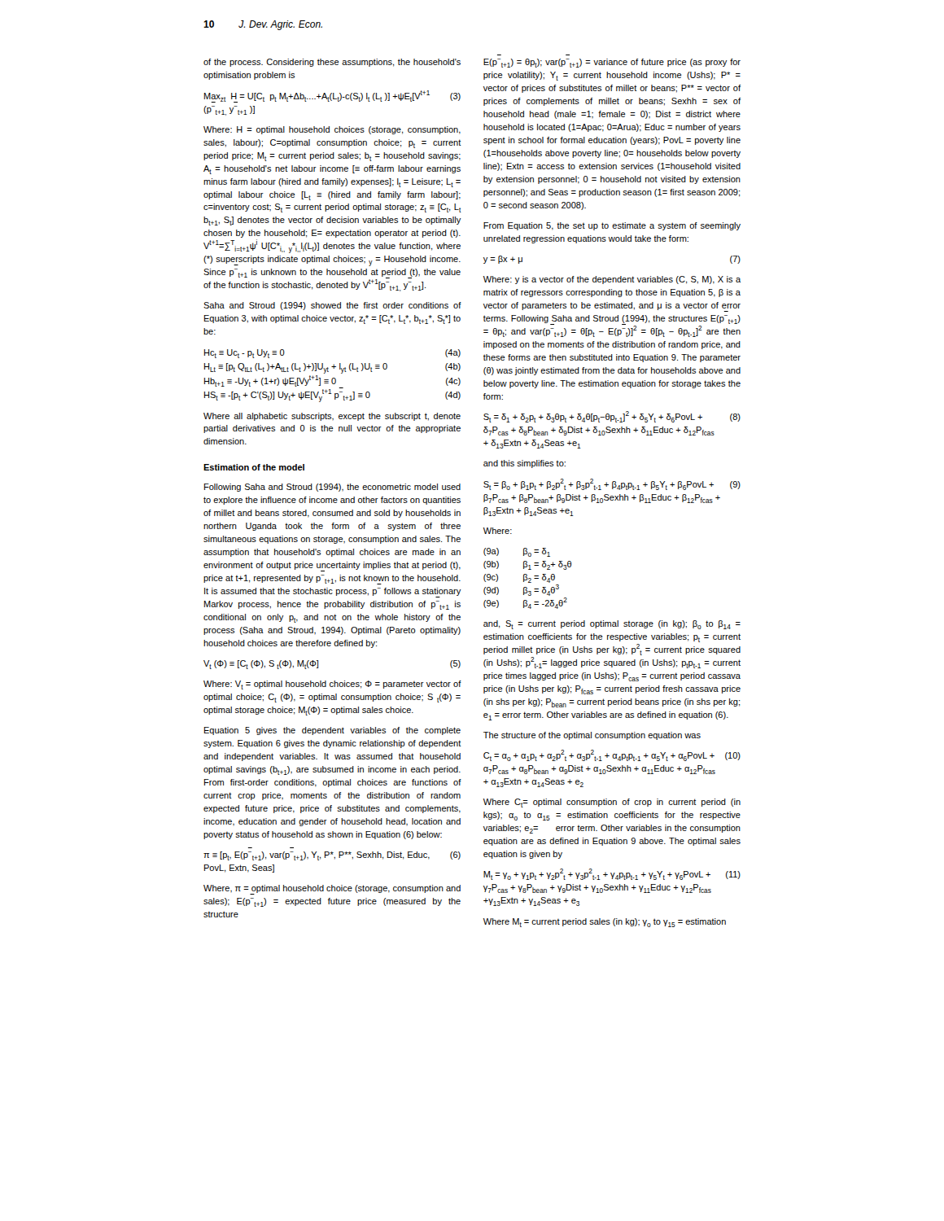10 J. Dev. Agric. Econ.
of the process. Considering these assumptions, the household's optimisation problem is
Maxzt H = U[Ct pt Mt+Δbt....+At(Lt)-c(St) lt (Lt )] +ψEt[Vt+1 (p−t+1, y−t+1 )]
(3)
Where: H = optimal household choices (storage, consumption, sales, labour); C=optimal consumption choice; pt = current period price; Mt = current period sales; bt = household savings; At = household's net labour income [≡ off-farm labour earnings minus farm labour (hired and family) expenses]; lt = Leisure; Lt = optimal labour choice [Lt ≡ (hired and family farm labour]; c=inventory cost; St = current period optimal storage; zt ≡ [Ct, Lt bt+1, St] denotes the vector of decision variables to be optimally chosen by the household; E= expectation operator at period (t). Vt+1=∑Ti=t+1ψi U[C*i,, y*i,,li(Lt)] denotes the value function, where (*) superscripts indicate optimal choices; y = Household income. Since p−t+1 is unknown to the household at period (t), the value of the function is stochastic, denoted by Vt+1[p−t+1, y−t+1].
Saha and Stroud (1994) showed the first order conditions of Equation 3, with optimal choice vector, zt* = [Ct*, Lt*, bt+1*, St*] to be:
Hct ≡ Uct - pt Uyt ≡ 0
(4a)
HLt ≡ [pt QtLt (Lt )+AtLt (Lt )+)]Uyt + lyt (Lt )Ut ≡ 0
(4b)
Hbt+1 ≡ -Uyt + (1+r) ψEt[Vyt+1] ≡ 0
(4c)
HSt ≡ -[pt + C'(St)] Uyt+ ψE[Vyt+1 p−t+1] ≡ 0
(4d)
Where all alphabetic subscripts, except the subscript t, denote partial derivatives and 0 is the null vector of the appropriate dimension.
Estimation of the model
Following Saha and Stroud (1994), the econometric model used to explore the influence of income and other factors on quantities of millet and beans stored, consumed and sold by households in northern Uganda took the form of a system of three simultaneous equations on storage, consumption and sales. The assumption that household's optimal choices are made in an environment of output price uncertainty implies that at period (t), price at t+1, represented by p−t+1, is not known to the household. It is assumed that the stochastic process, p− follows a stationary Markov process, hence the probability distribution of p−t+1 is conditional on only pt, and not on the whole history of the process (Saha and Stroud, 1994). Optimal (Pareto optimality) household choices are therefore defined by:
Vt (Φ) ≡ [Ct (Φ), S t(Φ), Mt(Φ]
(5)
Where: Vt = optimal household choices; Φ = parameter vector of optimal choice; Ct (Φ), = optimal consumption choice; S t(Φ) = optimal storage choice; Mt(Φ) = optimal sales choice.
Equation 5 gives the dependent variables of the complete system. Equation 6 gives the dynamic relationship of dependent and independent variables. It was assumed that household optimal savings (bt+1), are subsumed in income in each period. From first-order conditions, optimal choices are functions of current crop price, moments of the distribution of random expected future price, price of substitutes and complements, income, education and gender of household head, location and poverty status of household as shown in Equation (6) below:
π ≡ [pt, E(p−t+1), var(p−t+1), Yt, P*, P**, Sexhh, Dist, Educ, PovL, Extn, Seas]
(6)
Where, π = optimal household choice (storage, consumption and sales); E(p−t+1) = expected future price (measured by the structure
E(p−t+1) = θpt); var(p−t+1) = variance of future price (as proxy for price volatility); Yt = current household income (Ushs); P* = vector of prices of substitutes of millet or beans; P** = vector of prices of complements of millet or beans; Sexhh = sex of household head (male =1; female = 0); Dist = district where household is located (1=Apac; 0=Arua); Educ = number of years spent in school for formal education (years); PovL = poverty line (1=households above poverty line; 0= households below poverty line); Extn = access to extension services (1=household visited by extension personnel; 0 = household not visited by extension personnel); and Seas = production season (1= first season 2009; 0 = second season 2008).
From Equation 5, the set up to estimate a system of seemingly unrelated regression equations would take the form:
y = βx + μ
(7)
Where: y is a vector of the dependent variables (C, S, M), X is a matrix of regressors corresponding to those in Equation 5, β is a vector of parameters to be estimated, and μ is a vector of error terms. Following Saha and Stroud (1994), the structures E(p−t+1) = θpt; and var(p−t+1) = θ[pt − E(p−t)]2 = θ[pt − θpt-1]2 are then imposed on the moments of the distribution of random price, and these forms are then substituted into Equation 9. The parameter (θ) was jointly estimated from the data for households above and below poverty line. The estimation equation for storage takes the form:
St = δ1 + δ2pt + δ3θpt + δ4θ[pt−θpt-1]2 + δ5Yt + δ6PovL + δ7Pcas + δ8Pbean + δ9Dist + δ10Sexhh + δ11Educ + δ12Pfcas + δ13Extn + δ14Seas +e1
(8)
and this simplifies to:
St = βo + β1pt + β2p2t + β3p2t-1 + β4ptpt-1 + β5Yt + β6PovL + β7Pcas + β8Pbean+ β9Dist + β10Sexhh + β11Educ + β12Pfcas + β13Extn + β14Seas +e1
(9)
Where:
(9a) βo = δ1
(9b) β1 = δ2+ δ3θ
(9c) β2 = δ4θ
(9d) β3 = δ4θ3
(9e) β4 = -2δ4θ2
and, St = current period optimal storage (in kg); βo to β14 = estimation coefficients for the respective variables; pt = current period millet price (in Ushs per kg); p2t = current price squared (in Ushs); p2t-1= lagged price squared (in Ushs); ptpt-1 = current price times lagged price (in Ushs); Pcas = current period cassava price (in Ushs per kg); Pfcas = current period fresh cassava price (in shs per kg); Pbean = current period beans price (in shs per kg; e1 = error term. Other variables are as defined in equation (6).
The structure of the optimal consumption equation was
Ct = αo + α1pt + α2p2t + α3p2t-1 + α4ptpt-1 + α5Yt + α6PovL + α7Pcas + α8Pbean + α9Dist + α10Sexhh + α11Educ + α12Pfcas + α13Extn + α14Seas + e2
(10)
Where Ct= optimal consumption of crop in current period (in kgs); αo to α15 = estimation coefficients for the respective variables; e2= error term. Other variables in the consumption equation are as defined in Equation 9 above. The optimal sales equation is given by
Mt = γo + γ1pt + γ2p2t + γ3p2t-1 + γ4ptpt-1 + γ5Yt + γ6PovL + γ7Pcas + γ8Pbean + γ9Dist + γ10Sexhh + γ11Educ + γ12Pfcas +γ13Extn + γ14Seas + e3
(11)
Where Mt = current period sales (in kg); γo to γ15 = estimation